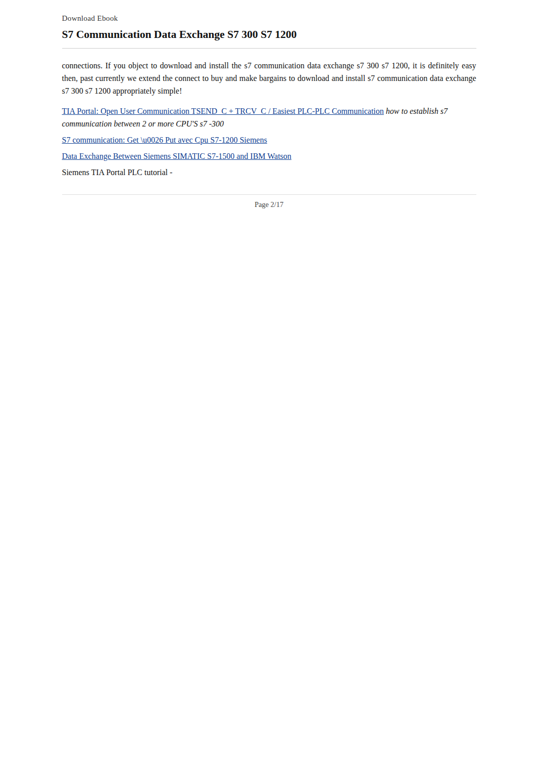Download Ebook
S7 Communication Data Exchange S7 300 S7 1200
connections. If you object to download and install the s7 communication data exchange s7 300 s7 1200, it is definitely easy then, past currently we extend the connect to buy and make bargains to download and install s7 communication data exchange s7 300 s7 1200 appropriately simple!
TIA Portal: Open User Communication TSEND_C + TRCV_C / Easiest PLC-PLC Communication how to establish s7 communication between 2 or more CPU'S s7 -300
S7 communication: Get \u0026 Put avec Cpu S7-1200 Siemens
Data Exchange Between Siemens SIMATIC S7-1500 and IBM Watson
Siemens TIA Portal PLC tutorial -
Page 2/17